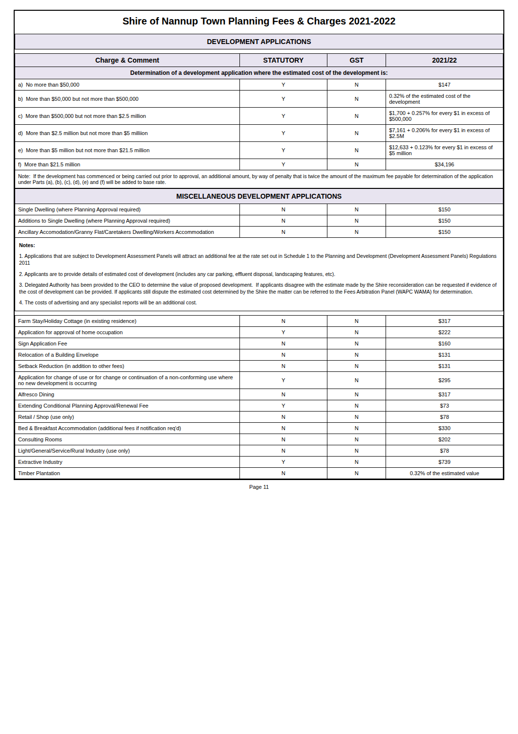Shire of Nannup Town Planning Fees & Charges 2021-2022
| DEVELOPMENT APPLICATIONS |
| Charge & Comment | STATUTORY | GST | 2021/22 |
| Determination of a development application where the estimated cost of the development is: |
| a) No more than $50,000 | Y | N | $147 |
| b) More than $50,000 but not more than $500,000 | Y | N | 0.32% of the estimated cost of the development |
| c) More than $500,000 but not more than $2.5 million | Y | N | $1,700 + 0.257% for every $1 in excess of $500,000 |
| d) More than $2.5 million but not more than $5 milliion | Y | N | $7,161 + 0.206% for every $1 in excess of $2.5M |
| e) More than $5 million but not more than $21.5 million | Y | N | $12,633 + 0.123% for every $1 in excess of $5 million |
| f) More than $21.5 million | Y | N | $34,196 |
Note: If the development has commenced or being carried out prior to approval, an additional amount, by way of penalty that is twice the amount of the maximum fee payable for determination of the application under Parts (a), (b), (c), (d), (e) and (f) will be added to base rate.
| MISCELLANEOUS DEVELOPMENT APPLICATIONS |
| Single Dwelling (where Planning Approval required) | N | N | $150 |
| Additions to Single Dwelling (where Planning Approval required) | N | N | $150 |
| Ancillary Accomodation/Granny Flat/Caretakers Dwelling/Workers Accommodation | N | N | $150 |
Notes:
1. Applications that are subject to Development Assessment Panels will attract an additional fee at the rate set out in Schedule 1 to the Planning and Development (Development Assessment Panels) Regulations 2011
2. Applicants are to provide details of estimated cost of development (includes any car parking, effluent disposal, landscaping features, etc).
3. Delegated Authority has been provided to the CEO to determine the value of proposed development. If applicants disagree with the estimate made by the Shire reconsideration can be requested if evidence of the cost of development can be provided. If applicants still dispute the estimated cost determined by the Shire the matter can be referred to the Fees Arbitration Panel (WAPC WAMA) for determination.
4. The costs of advertising and any specialist reports will be an additional cost.
| Farm Stay/Holiday Cottage (in existing residence) | N | N | $317 |
| Application for approval of home occupation | Y | N | $222 |
| Sign Application Fee | N | N | $160 |
| Relocation of a Building Envelope | N | N | $131 |
| Setback Reduction (in addition to other fees) | N | N | $131 |
| Application for change of use or for change or continuation of a non-conforming use where no new development is occurring | Y | N | $295 |
| Alfresco Dining | N | N | $317 |
| Extending Conditional Planning Approval/Renewal Fee | Y | N | $73 |
| Retail / Shop (use only) | N | N | $78 |
| Bed & Breakfast Accommodation (additional fees if notification req'd) | N | N | $330 |
| Consulting Rooms | N | N | $202 |
| Light/General/Service/Rural Industry (use only) | N | N | $78 |
| Extractive Industry | Y | N | $739 |
| Timber Plantation | N | N | 0.32% of the estimated value |
Page 11